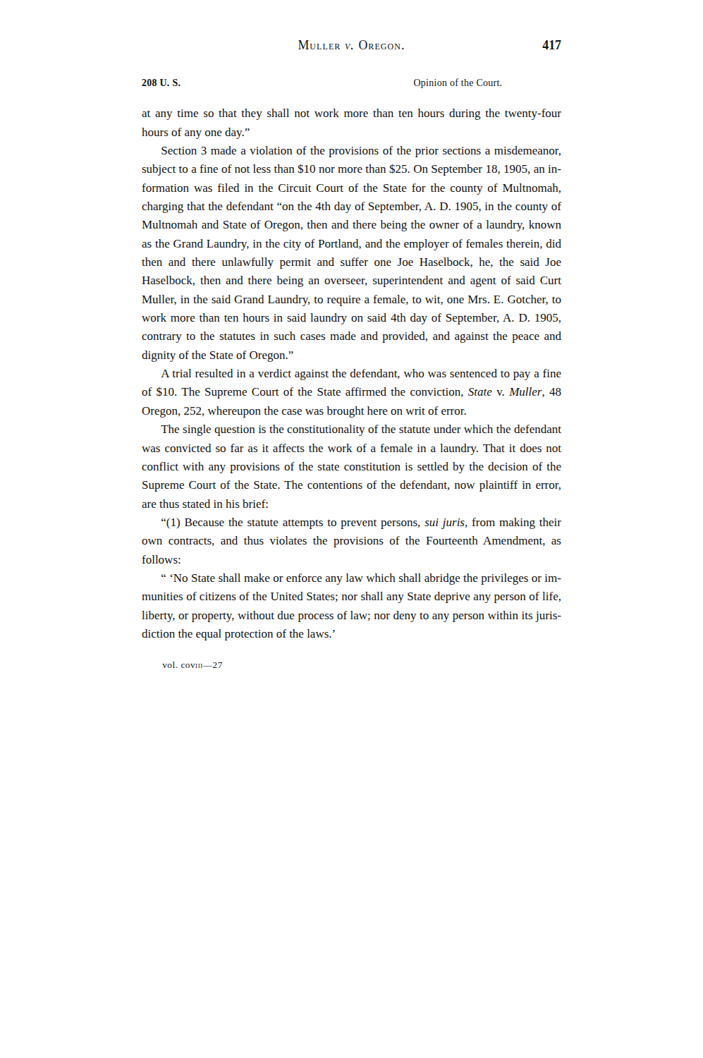Muller v. Oregon. 417
208 U. S. Opinion of the Court.
at any time so that they shall not work more than ten hours during the twenty-four hours of any one day.”
Section 3 made a violation of the provisions of the prior sections a misdemeanor, subject to a fine of not less than $10 nor more than $25. On September 18, 1905, an information was filed in the Circuit Court of the State for the county of Multnomah, charging that the defendant “on the 4th day of September, A. D. 1905, in the county of Multnomah and State of Oregon, then and there being the owner of a laundry, known as the Grand Laundry, in the city of Portland, and the employer of females therein, did then and there unlawfully permit and suffer one Joe Haselbock, he, the said Joe Haselbock, then and there being an overseer, superintendent and agent of said Curt Muller, in the said Grand Laundry, to require a female, to wit, one Mrs. E. Gotcher, to work more than ten hours in said laundry on said 4th day of September, A. D. 1905, contrary to the statutes in such cases made and provided, and against the peace and dignity of the State of Oregon.”
A trial resulted in a verdict against the defendant, who was sentenced to pay a fine of $10. The Supreme Court of the State affirmed the conviction, State v. Muller, 48 Oregon, 252, whereupon the case was brought here on writ of error.
The single question is the constitutionality of the statute under which the defendant was convicted so far as it affects the work of a female in a laundry. That it does not conflict with any provisions of the state constitution is settled by the decision of the Supreme Court of the State. The contentions of the defendant, now plaintiff in error, are thus stated in his brief:
“(1) Because the statute attempts to prevent persons, sui juris, from making their own contracts, and thus violates the provisions of the Fourteenth Amendment, as follows:
“ ‘No State shall make or enforce any law which shall abridge the privileges or immunities of citizens of the United States; nor shall any State deprive any person of life, liberty, or property, without due process of law; nor deny to any person within its jurisdiction the equal protection of the laws.’
vol. coviii—27